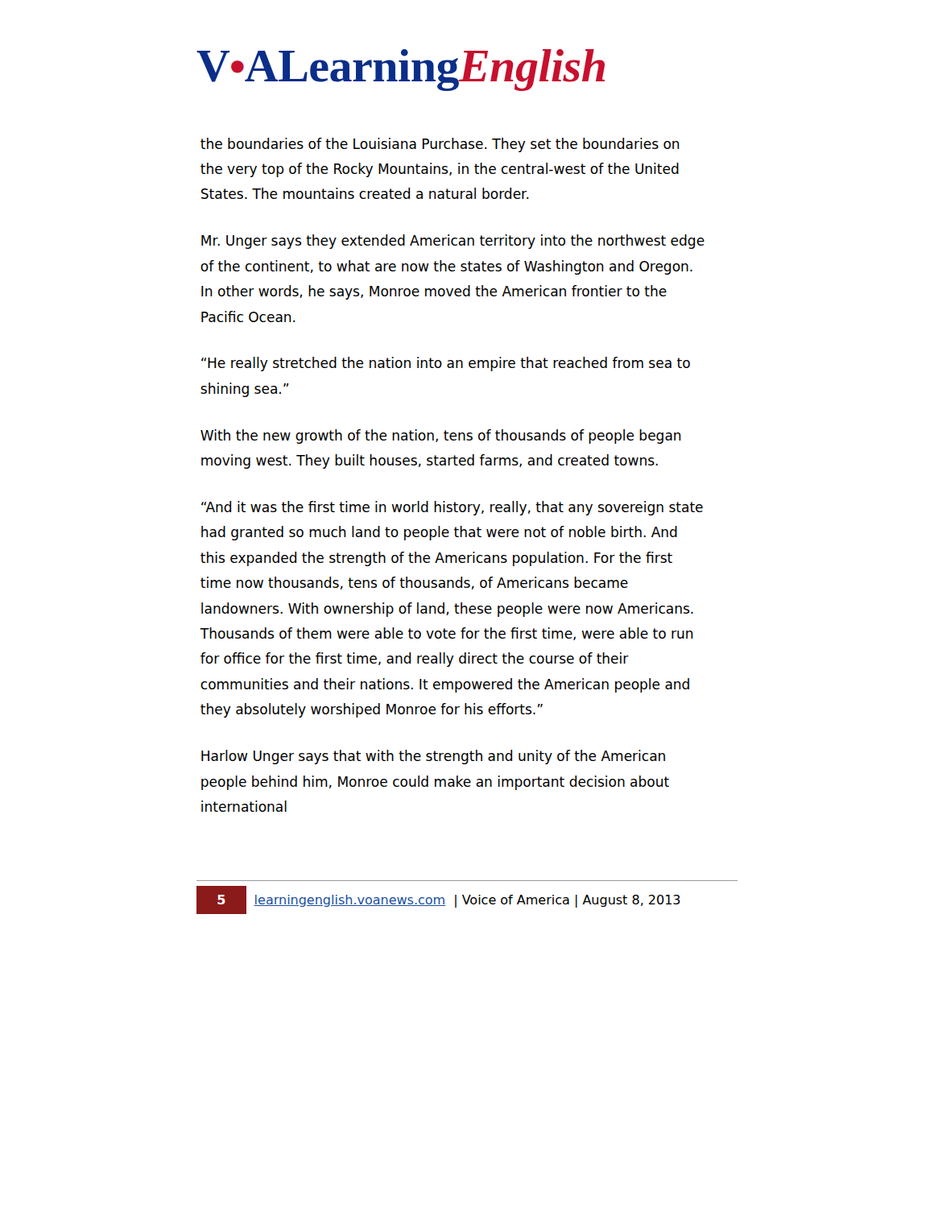V●ALearning English
the boundaries of the Louisiana Purchase. They set the boundaries on the very top of the Rocky Mountains, in the central-west of the United States. The mountains created a natural border.
Mr. Unger says they extended American territory into the northwest edge of the continent, to what are now the states of Washington and Oregon. In other words, he says, Monroe moved the American frontier to the Pacific Ocean.
“He really stretched the nation into an empire that reached from sea to shining sea.”
With the new growth of the nation, tens of thousands of people began moving west. They built houses, started farms, and created towns.
“And it was the first time in world history, really, that any sovereign state had granted so much land to people that were not of noble birth. And this expanded the strength of the Americans population. For the first time now thousands, tens of thousands, of Americans became landowners. With ownership of land, these people were now Americans. Thousands of them were able to vote for the first time, were able to run for office for the first time, and really direct the course of their communities and their nations. It empowered the American people and they absolutely worshiped Monroe for his efforts.”
Harlow Unger says that with the strength and unity of the American people behind him, Monroe could make an important decision about international
5 learningenglish.voanews.com | Voice of America | August 8, 2013